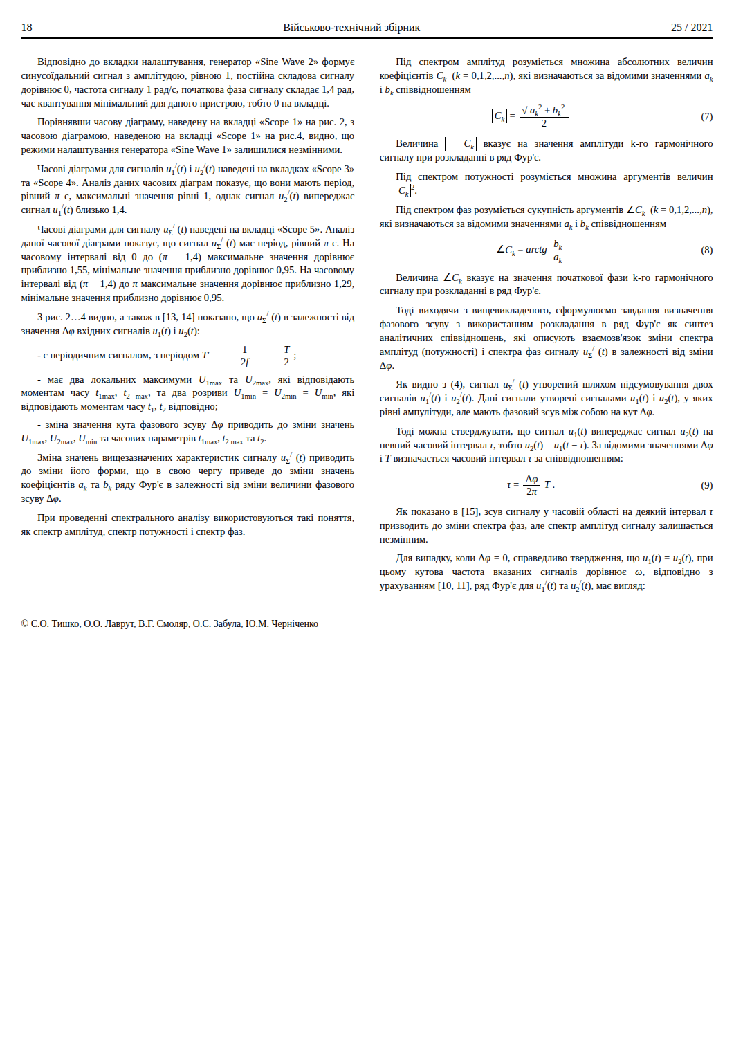18 Військово-технічний збірник 25 / 2021
Відповідно до вкладки налаштування, генератор «Sine Wave 2» формує синусоїдальний сигнал з амплітудою, рівною 1, постійна складова сигналу дорівнює 0, частота сигналу 1 рад/с, початкова фаза сигналу складає 1,4 рад, час квантування мінімальний для даного пристрою, тобто 0 на вкладці.
Порівнявши часову діаграму, наведену на вкладці «Scope 1» на рис. 2, з часовою діаграмою, наведеною на вкладці «Scope 1» на рис.4, видно, що режими налаштування генератора «Sine Wave 1» залишилися незмінними.
Часові діаграми для сигналів u1/(t) і u2/(t) наведені на вкладках «Scope 3» та «Scope 4». Аналіз даних часових діаграм показує, що вони мають період, рівний π с, максимальні значення рівні 1, однак сигнал u2/(t) випереджає сигнал u1/(t) близько 1,4.
Часові діаграми для сигналу uΣ/ (t) наведені на вкладці «Scope 5». Аналіз даної часової діаграми показує, що сигнал uΣ/ (t) має період, рівний π с. На часовому інтервалі від 0 до (π − 1,4) максимальне значення дорівнює приблизно 1,55, мінімальне значення приблизно дорівнює 0,95. На часовому інтервалі від (π − 1,4) до π максимальне значення дорівнює приблизно 1,29, мінімальне значення приблизно дорівнює 0,95.
З рис. 2…4 видно, а також в [13, 14] показано, що uΣ/ (t) в залежності від значення Δφ вхідних сигналів u1(t) і u2(t):
- є періодичним сигналом, з періодом T′ = 12f = T 2;
- має два локальних максимуми U1max та U2max, які відповідають моментам часу t1max, t2 max, та два розриви U1min = U2min = Umin, які відповідають моментам часу t1, t2 відповідно;
- зміна значення кута фазового зсуву Δφ приводить до зміни значень U1max, U2max, Umin та часових параметрів t1max, t2 max та t2.
Зміна значень вищезазначених характеристик сигналу uΣ/ (t) приводить до зміни його форми, що в свою чергу приведе до зміни значень коефіцієнтів ak та bk ряду Фур'є в залежності від зміни величини фазового зсуву Δφ.
При проведенні спектрального аналізу використовуються такі поняття, як спектр амплітуд, спектр потужності і спектр фаз.
Під спектром амплітуд розуміється множина абсолютних величин коефіцієнтів Ck (k = 0,1,2,...,n), які визначаються за відомими значеннями ak і bk співвідношенням
Ck = √ak2 + bk2 2 (7)
Величина Ck вказує на значення амплітуди k-го гармонічного сигналу при розкладанні в ряд Фур'є.
Під спектром потужності розуміється множина аргументів величин Ck2.
Під спектром фаз розуміється сукупність аргументів ∠Ck (k = 0,1,2,...,n), які визначаються за відомими значеннями ak і bk співвідношенням
∠Ck = arctg bk ak (8)
Величина ∠Ck вказує на значення початкової фази k-го гармонічного сигналу при розкладанні в ряд Фур'є.
Тоді виходячи з вищевикладеного, сформулюємо завдання визначення фазового зсуву з використанням розкладання в ряд Фур'є як синтез аналітичних співвідношень, які описують взаємозв'язок зміни спектра амплітуд (потужності) і спектра фаз сигналу uΣ/ (t) в залежності від зміни Δφ.
Як видно з (4), сигнал uΣ/ (t) утворений шляхом підсумовування двох сигналів u1/(t) і u2/(t). Дані сигнали утворені сигналами u1(t) і u2(t), у яких рівні ампулітуди, але мають фазовий зсув між собою на кут Δφ.
Тоді можна стверджувати, що сигнал u1(t) випереджає сигнал u2(t) на певний часовий інтервал τ, тобто u2(t) = u1(t − τ). За відомими значеннями Δφ і T визначається часовий інтервал τ за співвідношенням:
τ = Δφ 2π T . (9)
Як показано в [15], зсув сигналу у часовій області на деякий інтервал τ призводить до зміни спектра фаз, але спектр амплітуд сигналу залишається незмінним.
Для випадку, коли Δφ = 0, справедливо твердження, що u1(t) = u2(t), при цьому кутова частота вказаних сигналів дорівнює ω, відповідно з урахуванням [10, 11], ряд Фур'є для u1/(t) та u2/(t), має вигляд:
© С.О. Тишко, О.О. Лаврут, В.Г. Смоляр, О.Є. Забула, Ю.М. Черніченко